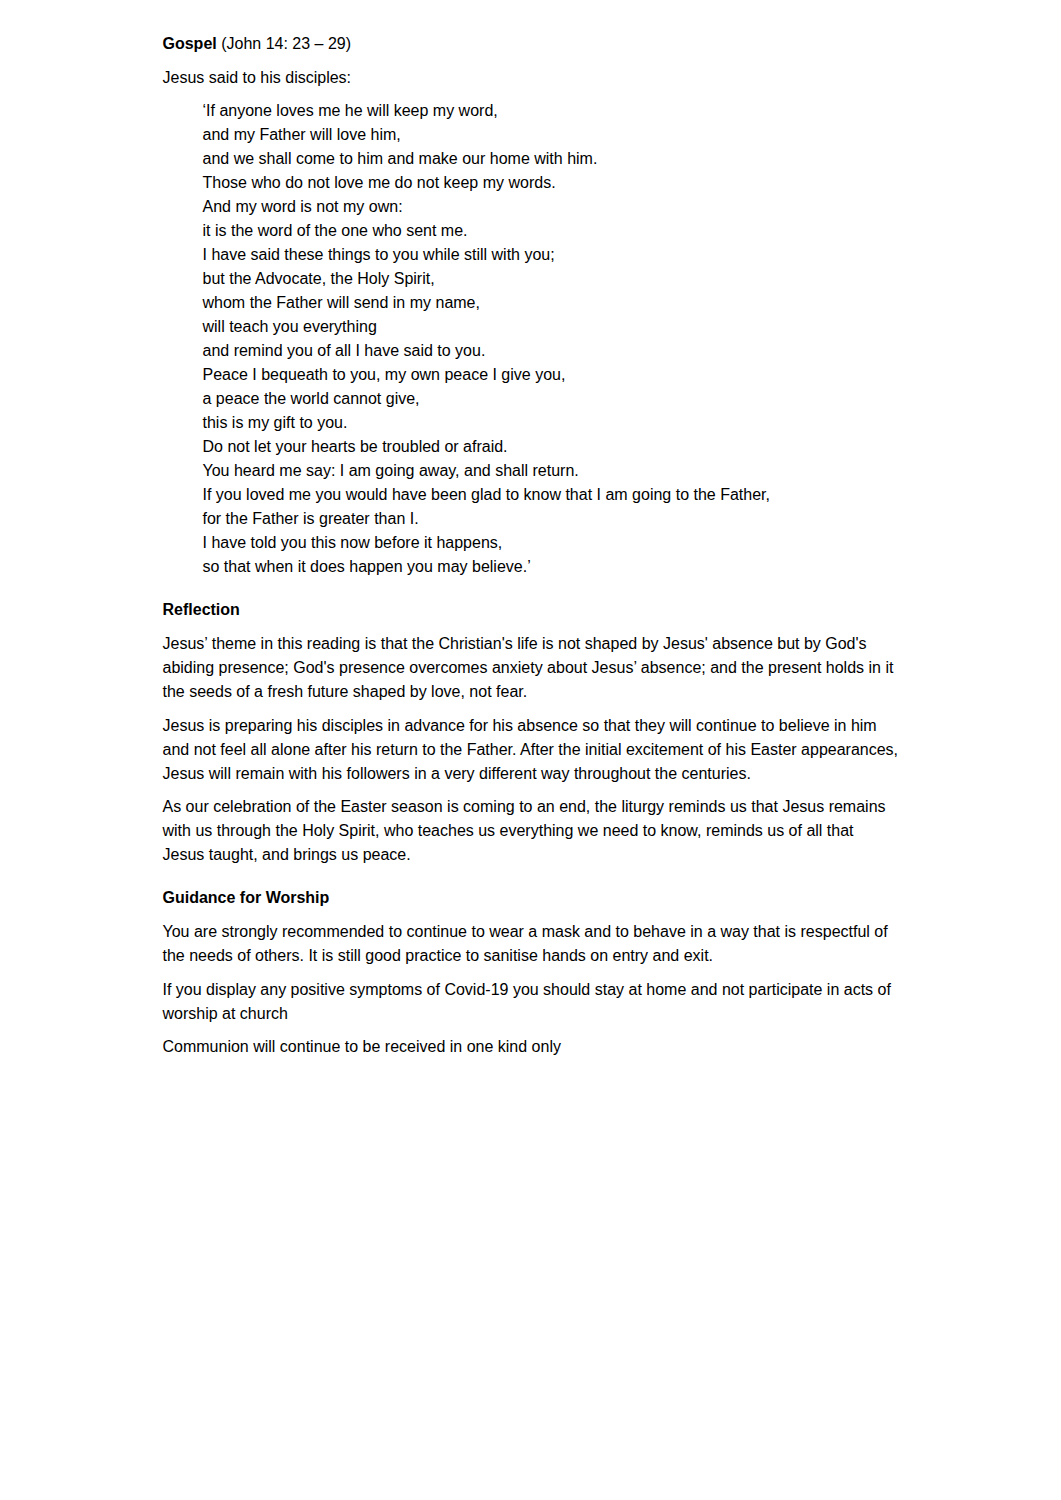Gospel (John 14: 23 – 29)
Jesus said to his disciples:
‘If anyone loves me he will keep my word,
and my Father will love him,
and we shall come to him and make our home with him.
Those who do not love me do not keep my words.
And my word is not my own:
it is the word of the one who sent me.
I have said these things to you while still with you;
but the Advocate, the Holy Spirit,
whom the Father will send in my name,
will teach you everything
and remind you of all I have said to you.
Peace I bequeath to you, my own peace I give you,
a peace the world cannot give,
this is my gift to you.
Do not let your hearts be troubled or afraid.
You heard me say: I am going away, and shall return.
If you loved me you would have been glad to know that I am going to the Father,
for the Father is greater than I.
I have told you this now before it happens,
so that when it does happen you may believe.’
Reflection
Jesus’ theme in this reading is that the Christian's life is not shaped by Jesus' absence but by God's abiding presence; God's presence overcomes anxiety about Jesus’ absence; and the present holds in it the seeds of a fresh future shaped by love, not fear.
Jesus is preparing his disciples in advance for his absence so that they will continue to believe in him and not feel all alone after his return to the Father. After the initial excitement of his Easter appearances, Jesus will remain with his followers in a very different way throughout the centuries.
As our celebration of the Easter season is coming to an end, the liturgy reminds us that Jesus remains with us through the Holy Spirit, who teaches us everything we need to know, reminds us of all that Jesus taught, and brings us peace.
Guidance for Worship
You are strongly recommended to continue to wear a mask and to behave in a way that is respectful of the needs of others. It is still good practice to sanitise hands on entry and exit.
If you display any positive symptoms of Covid-19 you should stay at home and not participate in acts of worship at church
Communion will continue to be received in one kind only